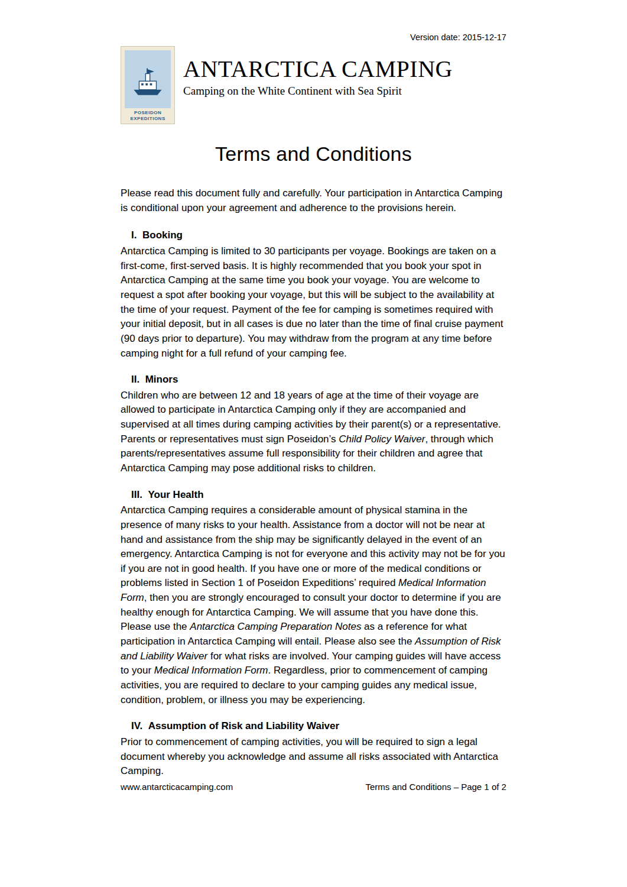Version date: 2015-12-17
POSEIDON
EXPEDITIONS
ANTARCTICA CAMPING
Camping on the White Continent with Sea Spirit
Terms and Conditions
Please read this document fully and carefully. Your participation in Antarctica Camping is conditional upon your agreement and adherence to the provisions herein.
I. Booking
Antarctica Camping is limited to 30 participants per voyage. Bookings are taken on a first-come, first-served basis. It is highly recommended that you book your spot in Antarctica Camping at the same time you book your voyage. You are welcome to request a spot after booking your voyage, but this will be subject to the availability at the time of your request. Payment of the fee for camping is sometimes required with your initial deposit, but in all cases is due no later than the time of final cruise payment (90 days prior to departure). You may withdraw from the program at any time before camping night for a full refund of your camping fee.
II. Minors
Children who are between 12 and 18 years of age at the time of their voyage are allowed to participate in Antarctica Camping only if they are accompanied and supervised at all times during camping activities by their parent(s) or a representative. Parents or representatives must sign Poseidon’s Child Policy Waiver, through which parents/representatives assume full responsibility for their children and agree that Antarctica Camping may pose additional risks to children.
III. Your Health
Antarctica Camping requires a considerable amount of physical stamina in the presence of many risks to your health. Assistance from a doctor will not be near at hand and assistance from the ship may be significantly delayed in the event of an emergency. Antarctica Camping is not for everyone and this activity may not be for you if you are not in good health. If you have one or more of the medical conditions or problems listed in Section 1 of Poseidon Expeditions’ required Medical Information Form, then you are strongly encouraged to consult your doctor to determine if you are healthy enough for Antarctica Camping. We will assume that you have done this. Please use the Antarctica Camping Preparation Notes as a reference for what participation in Antarctica Camping will entail. Please also see the Assumption of Risk and Liability Waiver for what risks are involved. Your camping guides will have access to your Medical Information Form. Regardless, prior to commencement of camping activities, you are required to declare to your camping guides any medical issue, condition, problem, or illness you may be experiencing.
IV. Assumption of Risk and Liability Waiver
Prior to commencement of camping activities, you will be required to sign a legal document whereby you acknowledge and assume all risks associated with Antarctica Camping.
www.antarcticacamping.com Terms and Conditions – Page 1 of 2